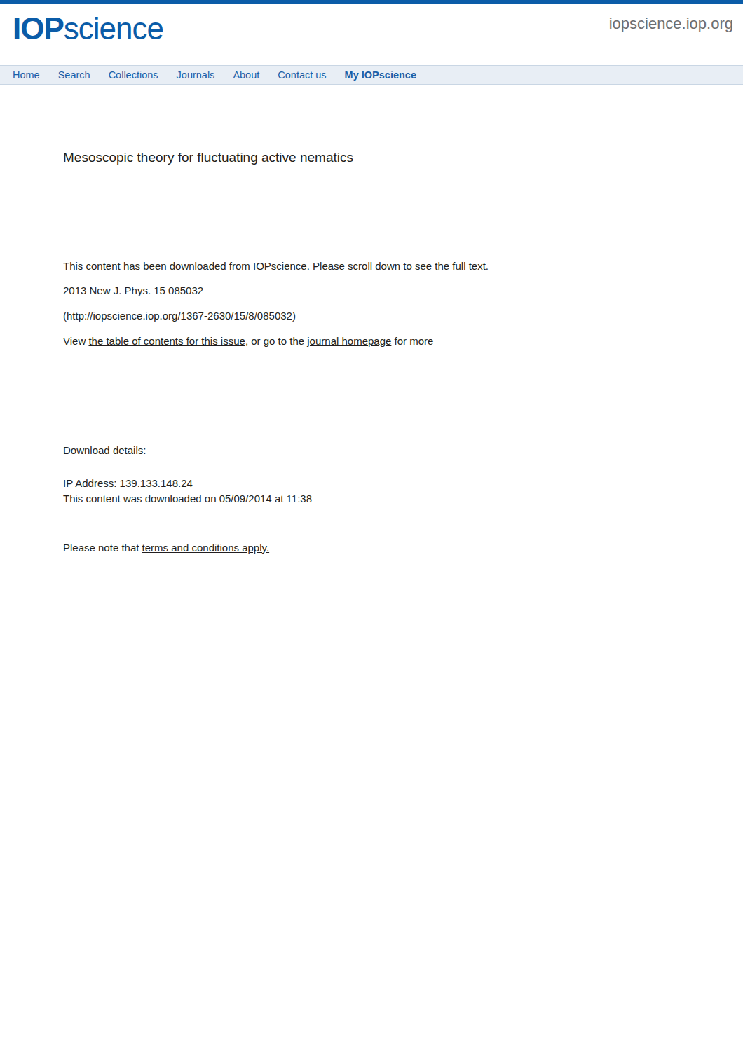IOP science
iopscience.iop.org
Home
Search
Collections
Journals
About
Contact us
My IOPscience
Mesoscopic theory for fluctuating active nematics
This content has been downloaded from IOPscience. Please scroll down to see the full text.
2013 New J. Phys. 15 085032
(http://iopscience.iop.org/1367-2630/15/8/085032)
View the table of contents for this issue, or go to the journal homepage for more
Download details:
IP Address: 139.133.148.24
This content was downloaded on 05/09/2014 at 11:38
Please note that terms and conditions apply.